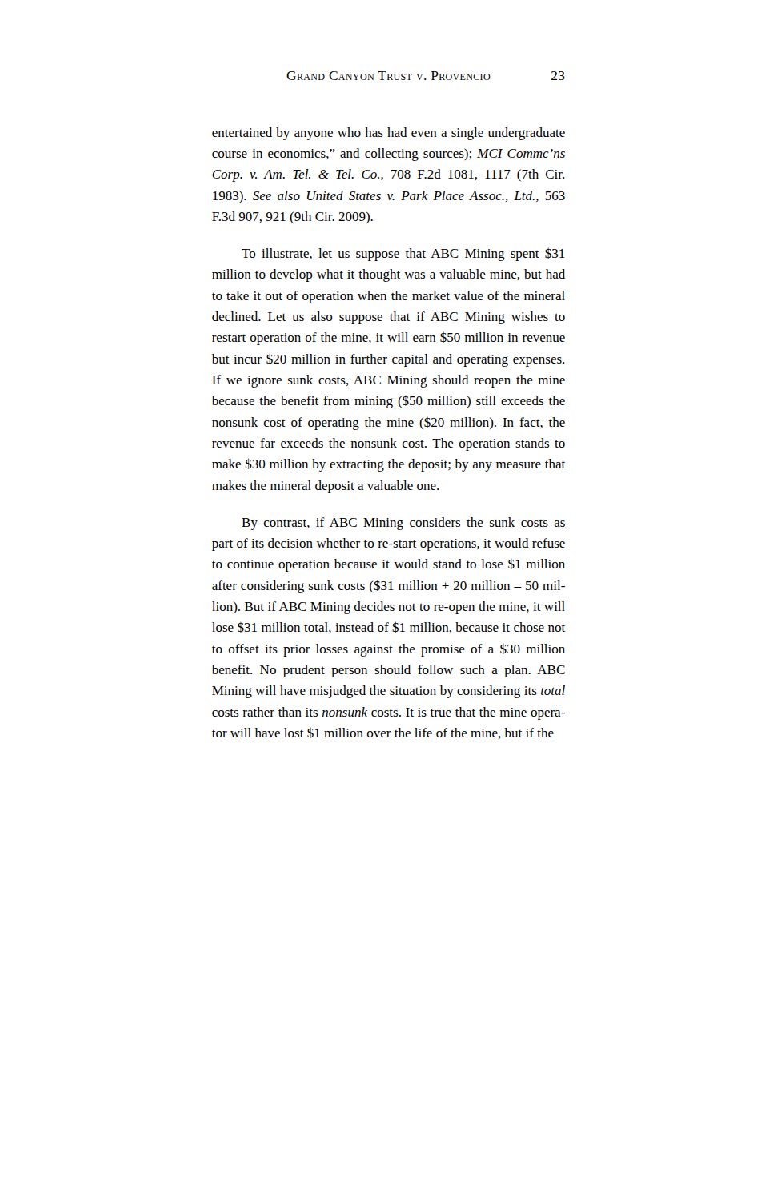Grand Canyon Trust v. Provencio 23
entertained by anyone who has had even a single undergraduate course in economics,” and collecting sources); MCI Commc’ns Corp. v. Am. Tel. & Tel. Co., 708 F.2d 1081, 1117 (7th Cir. 1983). See also United States v. Park Place Assoc., Ltd., 563 F.3d 907, 921 (9th Cir. 2009).
To illustrate, let us suppose that ABC Mining spent $31 million to develop what it thought was a valuable mine, but had to take it out of operation when the market value of the mineral declined. Let us also suppose that if ABC Mining wishes to restart operation of the mine, it will earn $50 million in revenue but incur $20 million in further capital and operating expenses. If we ignore sunk costs, ABC Mining should reopen the mine because the benefit from mining ($50 million) still exceeds the nonsunk cost of operating the mine ($20 million). In fact, the revenue far exceeds the nonsunk cost. The operation stands to make $30 million by extracting the deposit; by any measure that makes the mineral deposit a valuable one.
By contrast, if ABC Mining considers the sunk costs as part of its decision whether to re-start operations, it would refuse to continue operation because it would stand to lose $1 million after considering sunk costs ($31 million + 20 million – 50 million). But if ABC Mining decides not to re-open the mine, it will lose $31 million total, instead of $1 million, because it chose not to offset its prior losses against the promise of a $30 million benefit. No prudent person should follow such a plan. ABC Mining will have misjudged the situation by considering its total costs rather than its nonsunk costs. It is true that the mine operator will have lost $1 million over the life of the mine, but if the